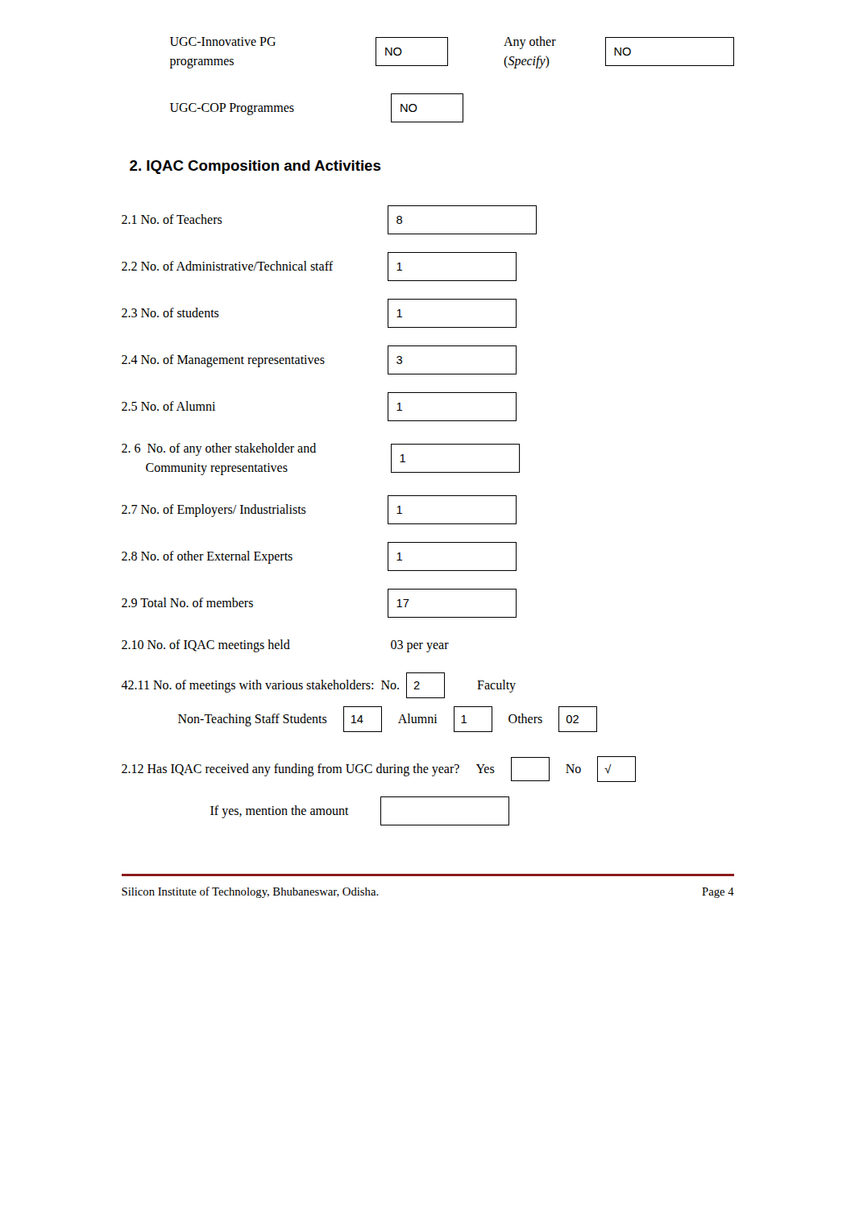UGC-Innovative PG programmes NO Any other (Specify) NO
UGC-COP Programmes NO
2. IQAC Composition and Activities
2.1 No. of Teachers 8
2.2 No. of Administrative/Technical staff 1
2.3 No. of students 1
2.4 No. of Management representatives 3
2.5 No. of Alumni 1
2. 6 No. of any other stakeholder and Community representatives 1
2.7 No. of Employers/ Industrialists 1
2.8 No. of other External Experts 1
2.9 Total No. of members 17
2.10 No. of IQAC meetings held 03 per year
42.11 No. of meetings with various stakeholders: No. 2 Faculty
Non-Teaching Staff Students 14 Alumni 1 Others 02
2.12 Has IQAC received any funding from UGC during the year? Yes No √
If yes, mention the amount
Silicon Institute of Technology, Bhubaneswar, Odisha. Page 4